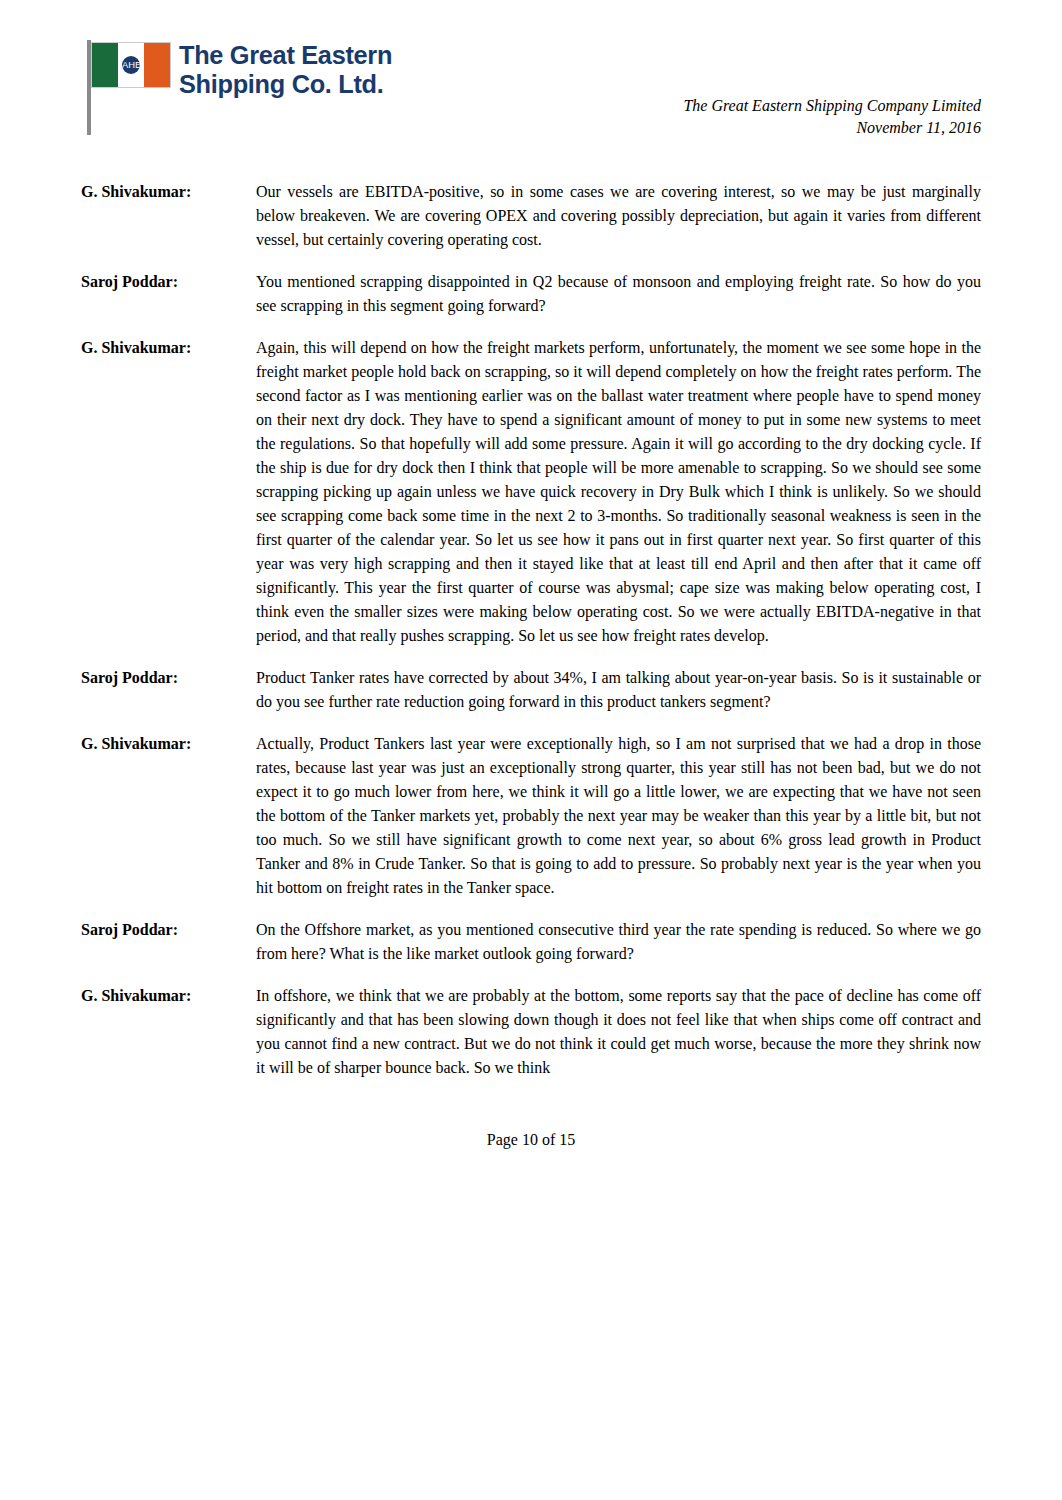AHB
The Great EasternShipping Co. Ltd.
The Great Eastern Shipping Company Limited
November 11, 2016
| G. Shivakumar: | Our vessels are EBITDA-positive, so in some cases we are covering interest, so we may be just marginally below breakeven. We are covering OPEX and covering possibly depreciation, but again it varies from different vessel, but certainly covering operating cost. |
| Saroj Poddar: | You mentioned scrapping disappointed in Q2 because of monsoon and employing freight rate. So how do you see scrapping in this segment going forward? |
| G. Shivakumar: | Again, this will depend on how the freight markets perform, unfortunately, the moment we see some hope in the freight market people hold back on scrapping, so it will depend completely on how the freight rates perform. The second factor as I was mentioning earlier was on the ballast water treatment where people have to spend money on their next dry dock. They have to spend a significant amount of money to put in some new systems to meet the regulations. So that hopefully will add some pressure. Again it will go according to the dry docking cycle. If the ship is due for dry dock then I think that people will be more amenable to scrapping. So we should see some scrapping picking up again unless we have quick recovery in Dry Bulk which I think is unlikely. So we should see scrapping come back some time in the next 2 to 3-months. So traditionally seasonal weakness is seen in the first quarter of the calendar year. So let us see how it pans out in first quarter next year. So first quarter of this year was very high scrapping and then it stayed like that at least till end April and then after that it came off significantly. This year the first quarter of course was abysmal; cape size was making below operating cost, I think even the smaller sizes were making below operating cost. So we were actually EBITDA-negative in that period, and that really pushes scrapping. So let us see how freight rates develop. |
| Saroj Poddar: | Product Tanker rates have corrected by about 34%, I am talking about year-on-year basis. So is it sustainable or do you see further rate reduction going forward in this product tankers segment? |
| G. Shivakumar: | Actually, Product Tankers last year were exceptionally high, so I am not surprised that we had a drop in those rates, because last year was just an exceptionally strong quarter, this year still has not been bad, but we do not expect it to go much lower from here, we think it will go a little lower, we are expecting that we have not seen the bottom of the Tanker markets yet, probably the next year may be weaker than this year by a little bit, but not too much. So we still have significant growth to come next year, so about 6% gross lead growth in Product Tanker and 8% in Crude Tanker. So that is going to add to pressure. So probably next year is the year when you hit bottom on freight rates in the Tanker space. |
| Saroj Poddar: | On the Offshore market, as you mentioned consecutive third year the rate spending is reduced. So where we go from here? What is the like market outlook going forward? |
| G. Shivakumar: | In offshore, we think that we are probably at the bottom, some reports say that the pace of decline has come off significantly and that has been slowing down though it does not feel like that when ships come off contract and you cannot find a new contract. But we do not think it could get much worse, because the more they shrink now it will be of sharper bounce back. So we think |
Page 10 of 15